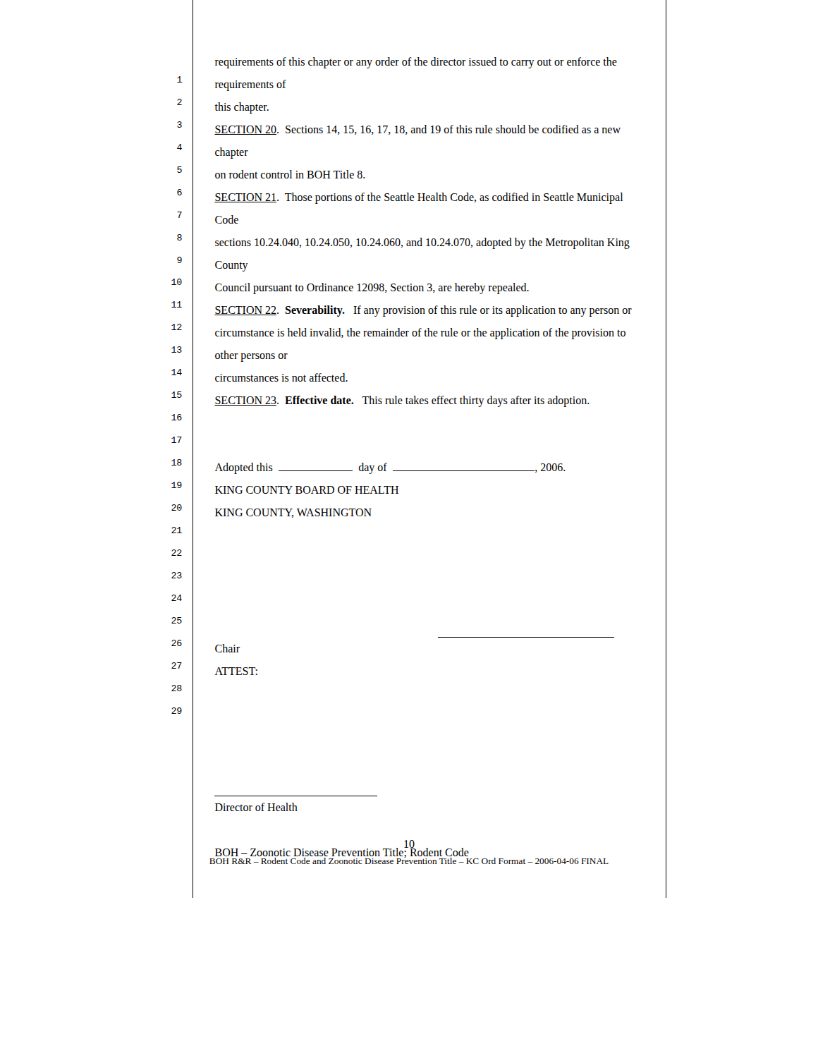12345 678910 1112131415 1617181920 2122232425 26272829
requirements of this chapter or any order of the director issued to carry out or enforce the requirements of
this chapter.
SECTION 20. Sections 14, 15, 16, 17, 18, and 19 of this rule should be codified as a new chapter
on rodent control in BOH Title 8.
SECTION 21. Those portions of the Seattle Health Code, as codified in Seattle Municipal Code
sections 10.24.040, 10.24.050, 10.24.060, and 10.24.070, adopted by the Metropolitan King County
Council pursuant to Ordinance 12098, Section 3, are hereby repealed.
SECTION 22. Severability. If any provision of this rule or its application to any person or
circumstance is held invalid, the remainder of the rule or the application of the provision to other persons or
circumstances is not affected.
SECTION 23. Effective date. This rule takes effect thirty days after its adoption.
Adopted this day of , 2006.
KING COUNTY BOARD OF HEALTH
KING COUNTY, WASHINGTON
Chair
ATTEST:
Director of Health
BOH – Zoonotic Disease Prevention Title; Rodent Code
10
BOH R&R – Rodent Code and Zoonotic Disease Prevention Title – KC Ord Format – 2006-04-06 FINAL